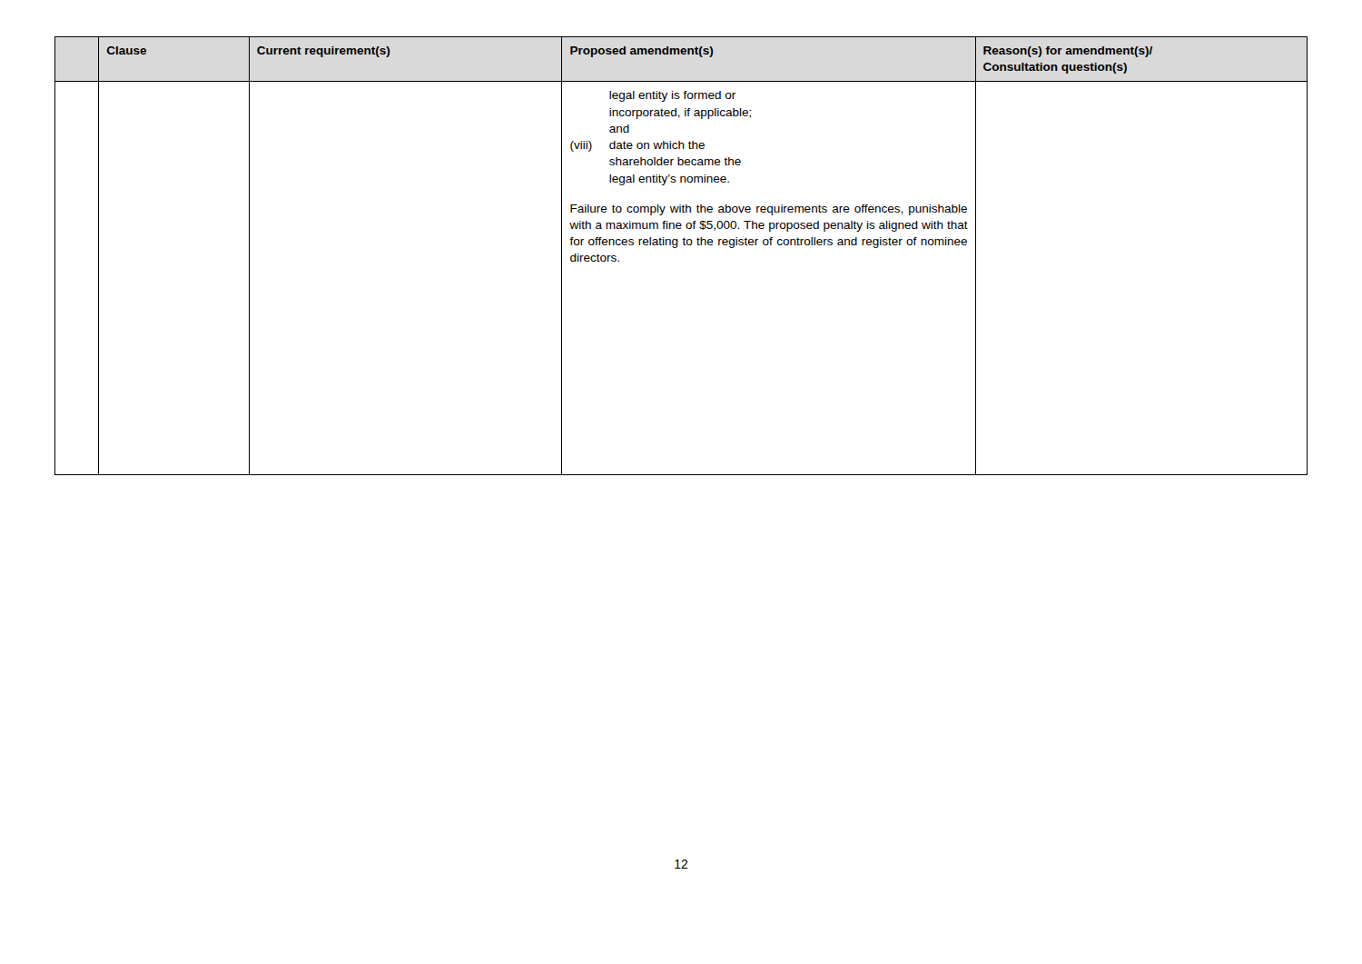| | Clause | Current requirement(s) | Proposed amendment(s) | Reason(s) for amendment(s)/ Consultation question(s) |
| --- | --- | --- | --- | --- |
| | | | legal entity is formed or incorporated, if applicable; and (viii) date on which the shareholder became the legal entity’s nominee. Failure to comply with the above requirements are offences, punishable with a maximum fine of $5,000. The proposed penalty is aligned with that for offences relating to the register of controllers and register of nominee directors. | |
12